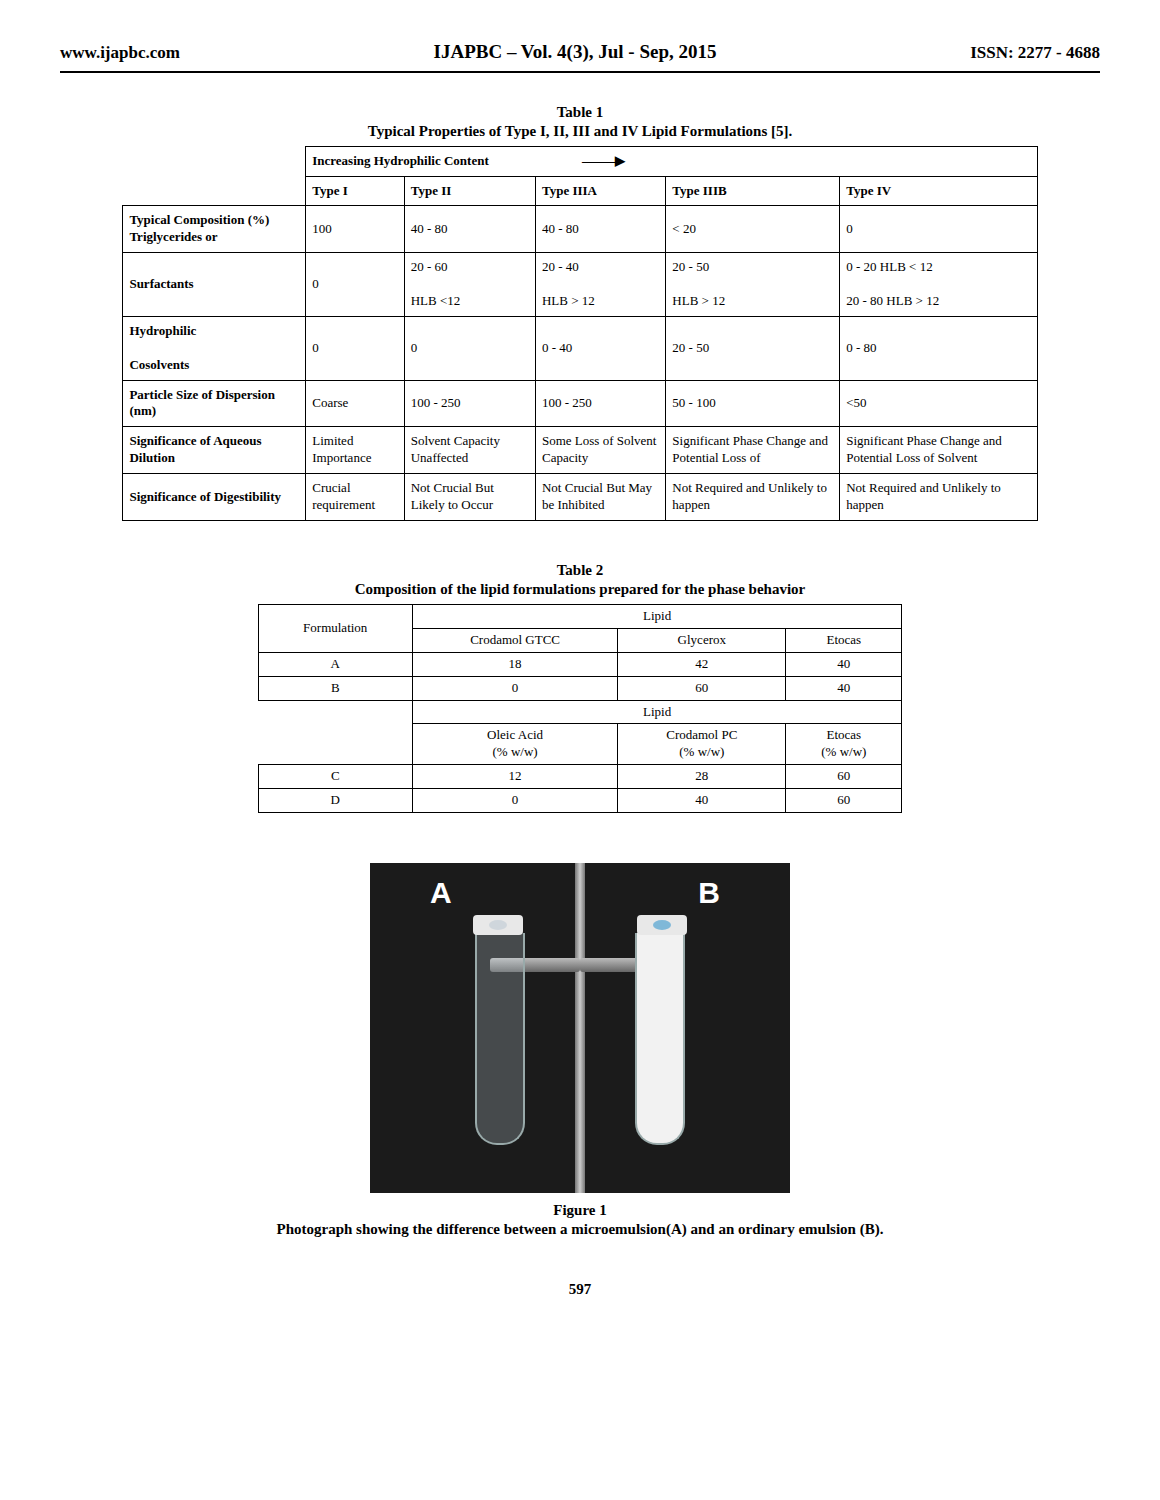www.ijapbc.com IJAPBC – Vol. 4(3), Jul - Sep, 2015 ISSN: 2277 - 4688
Table 1
Typical Properties of Type I, II, III and IV Lipid Formulations [5].
| | Increasing Hydrophilic Content ———▶ |
| | Type I | Type II | Type IIIA | Type IIIB | Type IV |
| Typical Composition (%) Triglycerides or | 100 | 40 - 80 | 40 - 80 | < 20 | 0 |
| Surfactants | 0 | 20 - 60 HLB <12 | 20 - 40 HLB > 12 | 20 - 50 HLB > 12 | 0 - 20 HLB < 12 20 - 80 HLB > 12 |
| Hydrophilic Cosolvents | 0 | 0 | 0 - 40 | 20 - 50 | 0 - 80 |
| Particle Size of Dispersion (nm) | Coarse | 100 - 250 | 100 - 250 | 50 - 100 | <50 |
| Significance of Aqueous Dilution | Limited Importance | Solvent Capacity Unaffected | Some Loss of Solvent Capacity | Significant Phase Change and Potential Loss of | Significant Phase Change and Potential Loss of Solvent |
| Significance of Digestibility | Crucial requirement | Not Crucial But Likely to Occur | Not Crucial But May be Inhibited | Not Required and Unlikely to happen | Not Required and Unlikely to happen |
Table 2
Composition of the lipid formulations prepared for the phase behavior
| Formulation | Lipid |
| Crodamol GTCC | Glycerox | Etocas |
| A | 18 | 42 | 40 |
| B | 0 | 60 | 40 |
| | Lipid |
| | Oleic Acid (% w/w) | Crodamol PC (% w/w) | Etocas (% w/w) |
| C | 12 | 28 | 60 |
| D | 0 | 40 | 60 |
A
B
Figure 1
Photograph showing the difference between a microemulsion(A) and an ordinary emulsion (B).
597